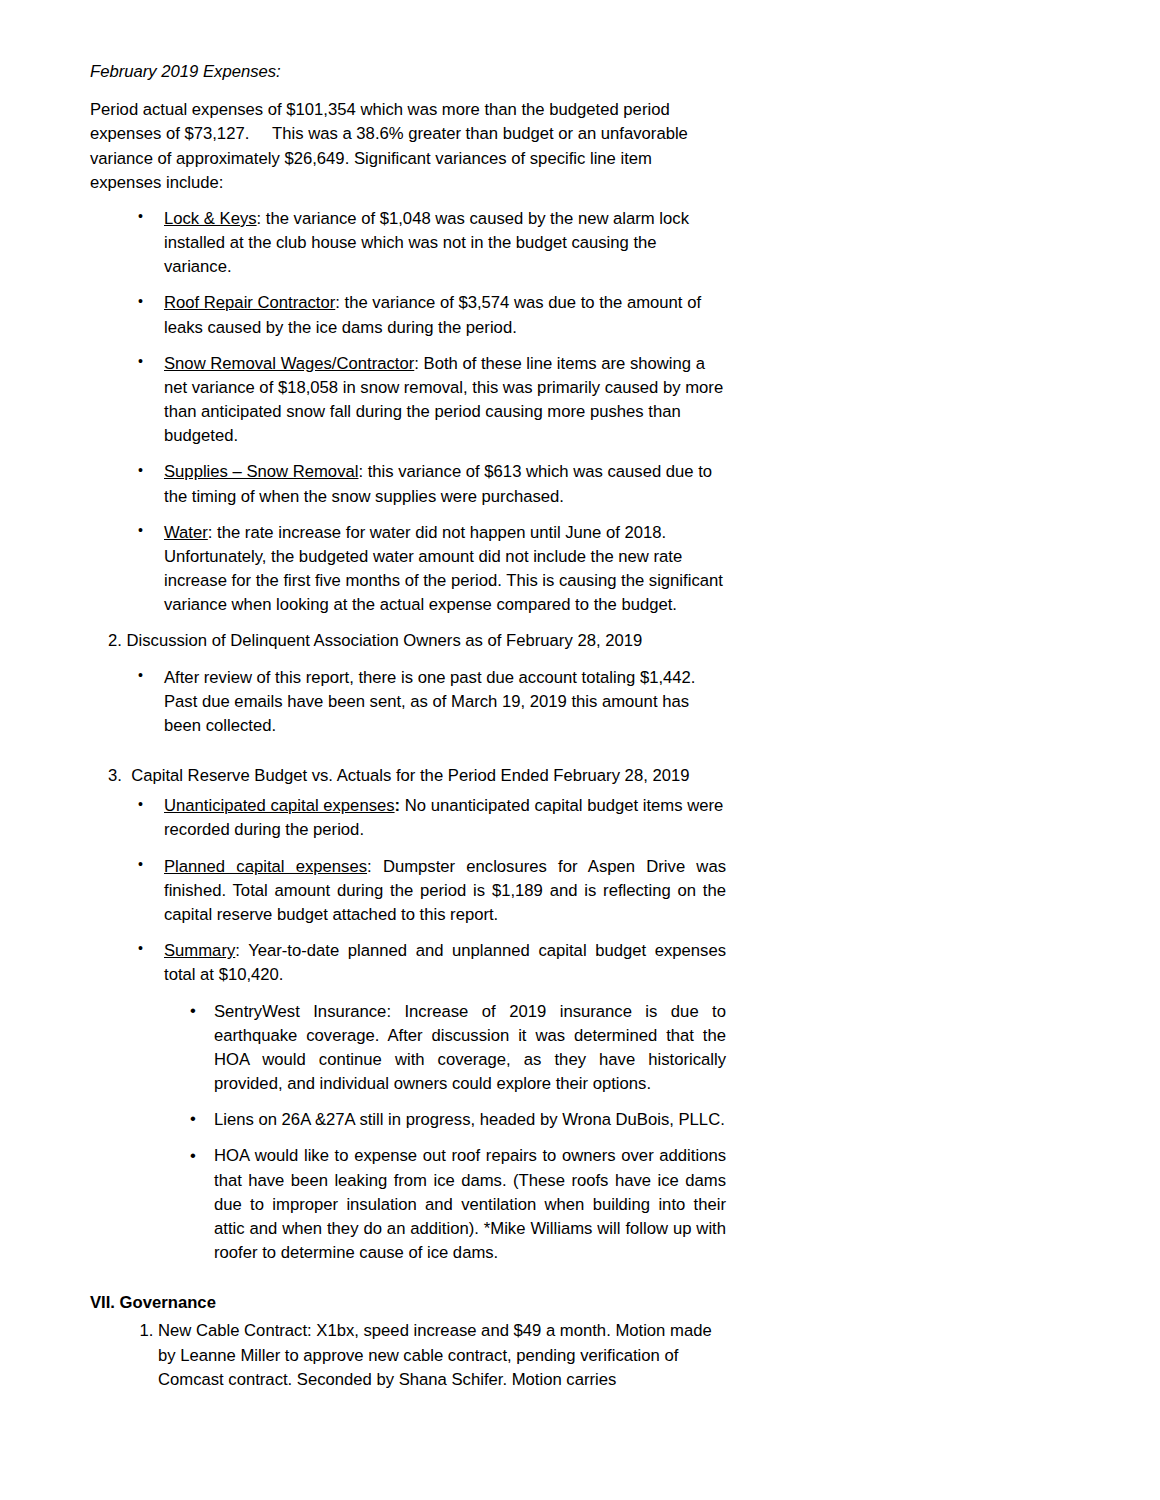February 2019 Expenses:
Period actual expenses of $101,354 which was more than the budgeted period expenses of $73,127. This was a 38.6% greater than budget or an unfavorable variance of approximately $26,649. Significant variances of specific line item expenses include:
Lock & Keys: the variance of $1,048 was caused by the new alarm lock installed at the club house which was not in the budget causing the variance.
Roof Repair Contractor: the variance of $3,574 was due to the amount of leaks caused by the ice dams during the period.
Snow Removal Wages/Contractor: Both of these line items are showing a net variance of $18,058 in snow removal, this was primarily caused by more than anticipated snow fall during the period causing more pushes than budgeted.
Supplies – Snow Removal: this variance of $613 which was caused due to the timing of when the snow supplies were purchased.
Water: the rate increase for water did not happen until June of 2018. Unfortunately, the budgeted water amount did not include the new rate increase for the first five months of the period. This is causing the significant variance when looking at the actual expense compared to the budget.
2. Discussion of Delinquent Association Owners as of February 28, 2019
After review of this report, there is one past due account totaling $1,442. Past due emails have been sent, as of March 19, 2019 this amount has been collected.
3. Capital Reserve Budget vs. Actuals for the Period Ended February 28, 2019
Unanticipated capital expenses: No unanticipated capital budget items were recorded during the period.
Planned capital expenses: Dumpster enclosures for Aspen Drive was finished. Total amount during the period is $1,189 and is reflecting on the capital reserve budget attached to this report.
Summary: Year-to-date planned and unplanned capital budget expenses total at $10,420.
SentryWest Insurance: Increase of 2019 insurance is due to earthquake coverage. After discussion it was determined that the HOA would continue with coverage, as they have historically provided, and individual owners could explore their options.
Liens on 26A &27A still in progress, headed by Wrona DuBois, PLLC.
HOA would like to expense out roof repairs to owners over additions that have been leaking from ice dams. (These roofs have ice dams due to improper insulation and ventilation when building into their attic and when they do an addition). *Mike Williams will follow up with roofer to determine cause of ice dams.
VII. Governance
New Cable Contract: X1bx, speed increase and $49 a month. Motion made by Leanne Miller to approve new cable contract, pending verification of Comcast contract. Seconded by Shana Schifer. Motion carries